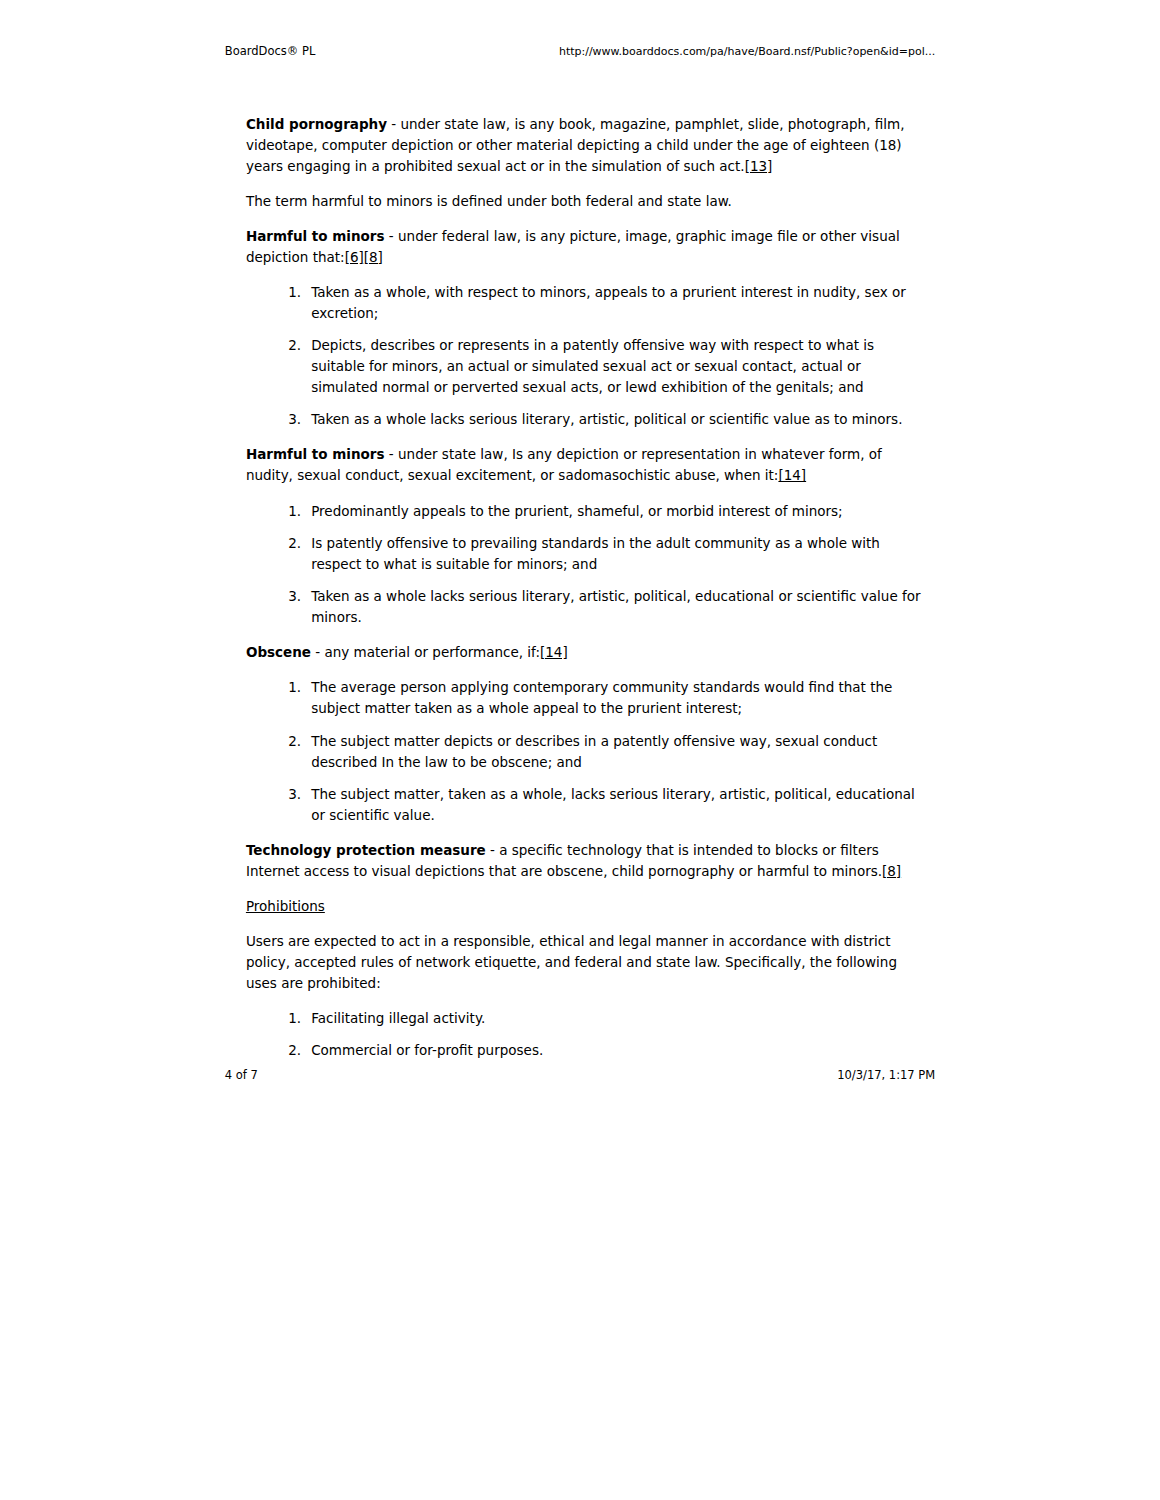BoardDocs® PL
http://www.boarddocs.com/pa/have/Board.nsf/Public?open&id=pol...
Child pornography - under state law, is any book, magazine, pamphlet, slide, photograph, film, videotape, computer depiction or other material depicting a child under the age of eighteen (18) years engaging in a prohibited sexual act or in the simulation of such act.[13]
The term harmful to minors is defined under both federal and state law.
Harmful to minors - under federal law, is any picture, image, graphic image file or other visual depiction that:[6][8]
Taken as a whole, with respect to minors, appeals to a prurient interest in nudity, sex or excretion;
Depicts, describes or represents in a patently offensive way with respect to what is suitable for minors, an actual or simulated sexual act or sexual contact, actual or simulated normal or perverted sexual acts, or lewd exhibition of the genitals; and
Taken as a whole lacks serious literary, artistic, political or scientific value as to minors.
Harmful to minors - under state law, Is any depiction or representation in whatever form, of nudity, sexual conduct, sexual excitement, or sadomasochistic abuse, when it:[14]
Predominantly appeals to the prurient, shameful, or morbid interest of minors;
Is patently offensive to prevailing standards in the adult community as a whole with respect to what is suitable for minors; and
Taken as a whole lacks serious literary, artistic, political, educational or scientific value for minors.
Obscene - any material or performance, if:[14]
The average person applying contemporary community standards would find that the subject matter taken as a whole appeal to the prurient interest;
The subject matter depicts or describes in a patently offensive way, sexual conduct described In the law to be obscene; and
The subject matter, taken as a whole, lacks serious literary, artistic, political, educational or scientific value.
Technology protection measure - a specific technology that is intended to blocks or filters Internet access to visual depictions that are obscene, child pornography or harmful to minors.[8]
Prohibitions
Users are expected to act in a responsible, ethical and legal manner in accordance with district policy, accepted rules of network etiquette, and federal and state law. Specifically, the following uses are prohibited:
Facilitating illegal activity.
Commercial or for-profit purposes.
4 of 7
10/3/17, 1:17 PM